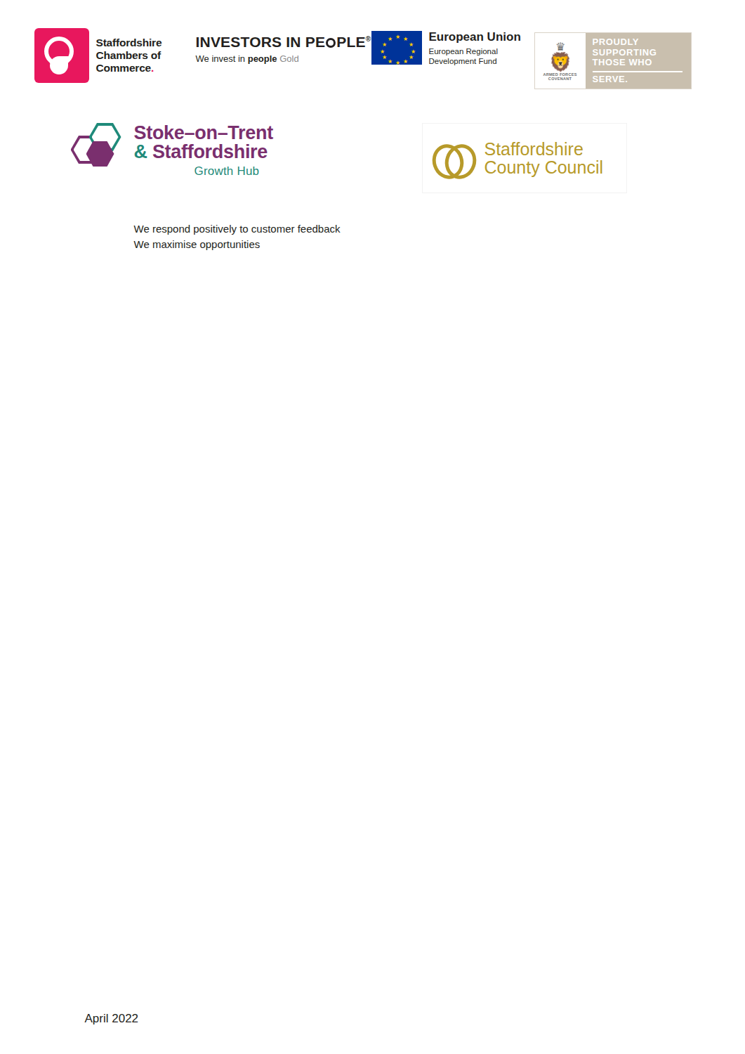Staffordshire
Chambers of
Commerce.
INVESTORS IN PE PLE®
We invest in people Gold
★ ★ ★ ★ ★ ★ ★ ★ ★ ★ ★ ★
European Union
European Regional
Development Fund
♛
🦁
ARMED FORCES
COVENANT
PROUDLY
SUPPORTING
THOSE WHO
SERVE.
Stoke–on–Trent
& Staffordshire
Growth Hub
Staffordshire
County Council
We respond positively to customer feedback
We maximise opportunities
April 2022